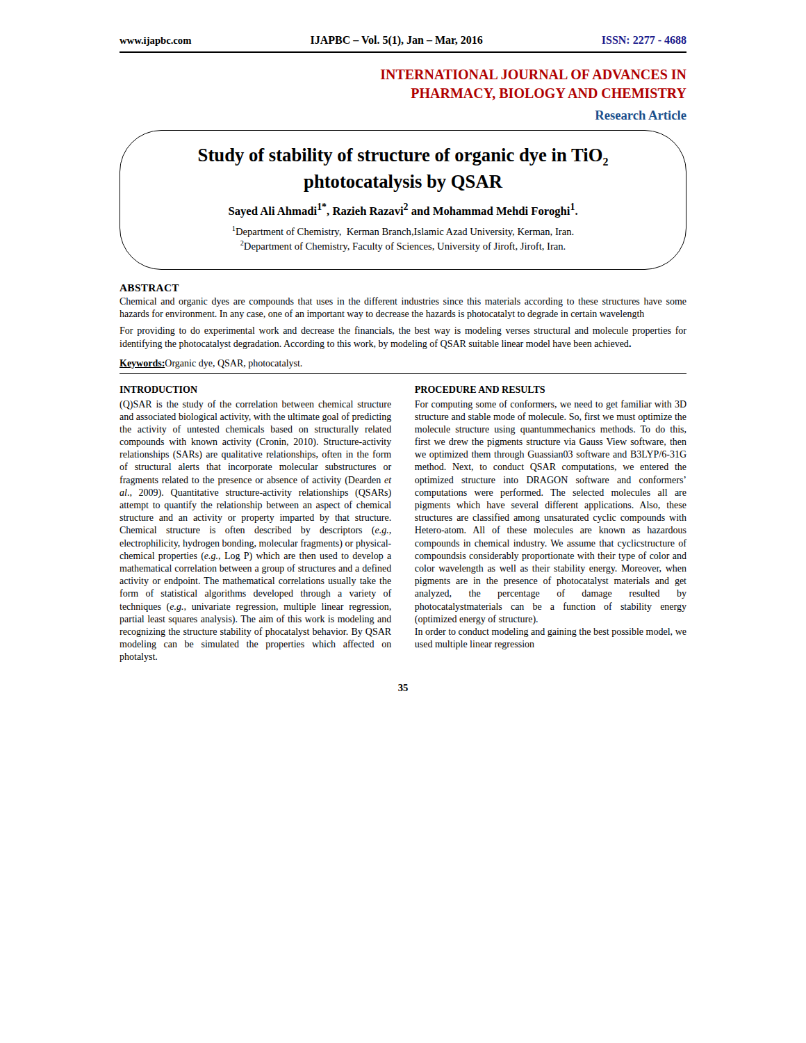www.ijapbc.com IJAPBC – Vol. 5(1), Jan – Mar, 2016 ISSN: 2277 - 4688
INTERNATIONAL JOURNAL OF ADVANCES IN PHARMACY, BIOLOGY AND CHEMISTRY
Research Article
Study of stability of structure of organic dye in TiO2 phtotocatalysis by QSAR
Sayed Ali Ahmadi1*, Razieh Razavi2 and Mohammad Mehdi Foroghi1.
1Department of Chemistry, Kerman Branch,Islamic Azad University, Kerman, Iran.
2Department of Chemistry, Faculty of Sciences, University of Jiroft, Jiroft, Iran.
ABSTRACT
Chemical and organic dyes are compounds that uses in the different industries since this materials according to these structures have some hazards for environment. In any case, one of an important way to decrease the hazards is photocatalyt to degrade in certain wavelength
For providing to do experimental work and decrease the financials, the best way is modeling verses structural and molecule properties for identifying the photocatalyst degradation. According to this work, by modeling of QSAR suitable linear model have been achieved.
Keywords: Organic dye, QSAR, photocatalyst.
Introduction
(Q)SAR is the study of the correlation between chemical structure and associated biological activity, with the ultimate goal of predicting the activity of untested chemicals based on structurally related compounds with known activity (Cronin, 2010). Structure-activity relationships (SARs) are qualitative relationships, often in the form of structural alerts that incorporate molecular substructures or fragments related to the presence or absence of activity (Dearden et al., 2009). Quantitative structure-activity relationships (QSARs) attempt to quantify the relationship between an aspect of chemical structure and an activity or property imparted by that structure. Chemical structure is often described by descriptors (e.g., electrophilicity, hydrogen bonding, molecular fragments) or physical-chemical properties (e.g., Log P) which are then used to develop a mathematical correlation between a group of structures and a defined activity or endpoint. The mathematical correlations usually take the form of statistical algorithms developed through a variety of techniques (e.g., univariate regression, multiple linear regression, partial least squares analysis). The aim of this work is modeling and recognizing the structure stability of phocatalyst behavior. By QSAR modeling can be simulated the properties which affected on photalyst.
Procedure and Results
For computing some of conformers, we need to get familiar with 3D structure and stable mode of molecule. So, first we must optimize the molecule structure using quantummechanics methods. To do this, first we drew the pigments structure via Gauss View software, then we optimized them through Guassian03 software and B3LYP/6-31G method. Next, to conduct QSAR computations, we entered the optimized structure into DRAGON software and conformers’ computations were performed. The selected molecules all are pigments which have several different applications. Also, these structures are classified among unsaturated cyclic compounds with Hetero-atom. All of these molecules are known as hazardous compounds in chemical industry. We assume that cyclicstructure of compoundsis considerably proportionate with their type of color and color wavelength as well as their stability energy. Moreover, when pigments are in the presence of photocatalyst materials and get analyzed, the percentage of damage resulted by photocatalystmaterials can be a function of stability energy (optimized energy of structure).
In order to conduct modeling and gaining the best possible model, we used multiple linear regression
35